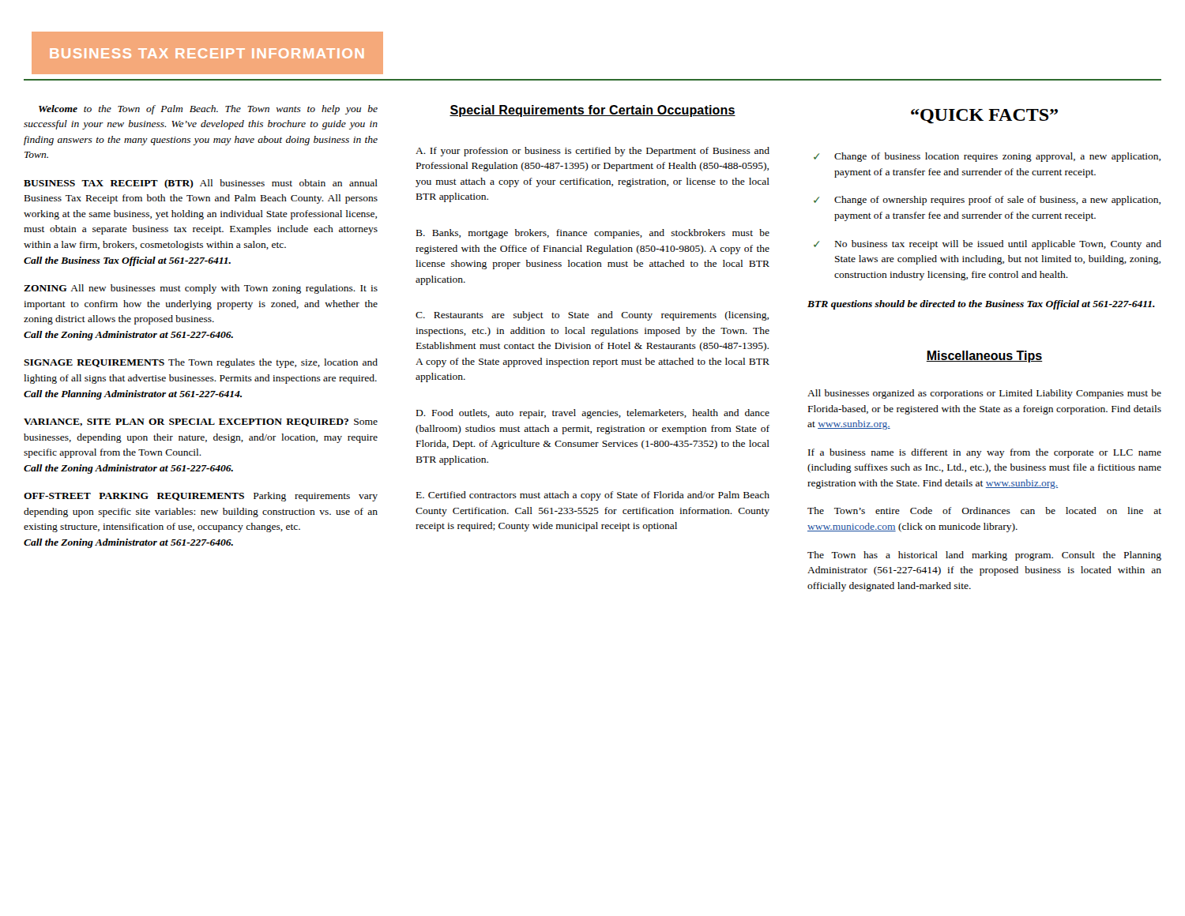BUSINESS TAX RECEIPT INFORMATION
Welcome to the Town of Palm Beach. The Town wants to help you be successful in your new business. We’ve developed this brochure to guide you in finding answers to the many questions you may have about doing business in the Town.
BUSINESS TAX RECEIPT (BTR) All businesses must obtain an annual Business Tax Receipt from both the Town and Palm Beach County. All persons working at the same business, yet holding an individual State professional license, must obtain a separate business tax receipt. Examples include each attorneys within a law firm, brokers, cosmetologists within a salon, etc.
Call the Business Tax Official at 561-227-6411.
ZONING All new businesses must comply with Town zoning regulations. It is important to confirm how the underlying property is zoned, and whether the zoning district allows the proposed business.
Call the Zoning Administrator at 561-227-6406.
SIGNAGE REQUIREMENTS The Town regulates the type, size, location and lighting of all signs that advertise businesses. Permits and inspections are required.
Call the Planning Administrator at 561-227-6414.
VARIANCE, SITE PLAN OR SPECIAL EXCEPTION REQUIRED? Some businesses, depending upon their nature, design, and/or location, may require specific approval from the Town Council.
Call the Zoning Administrator at 561-227-6406.
OFF-STREET PARKING REQUIREMENTS Parking requirements vary depending upon specific site variables: new building construction vs. use of an existing structure, intensification of use, occupancy changes, etc.
Call the Zoning Administrator at 561-227-6406.
Special Requirements for Certain Occupations
A. If your profession or business is certified by the Department of Business and Professional Regulation (850-487-1395) or Department of Health (850-488-0595), you must attach a copy of your certification, registration, or license to the local BTR application.
B. Banks, mortgage brokers, finance companies, and stockbrokers must be registered with the Office of Financial Regulation (850-410-9805). A copy of the license showing proper business location must be attached to the local BTR application.
C. Restaurants are subject to State and County requirements (licensing, inspections, etc.) in addition to local regulations imposed by the Town. The Establishment must contact the Division of Hotel & Restaurants (850-487-1395). A copy of the State approved inspection report must be attached to the local BTR application.
D. Food outlets, auto repair, travel agencies, telemarketers, health and dance (ballroom) studios must attach a permit, registration or exemption from State of Florida, Dept. of Agriculture & Consumer Services (1-800-435-7352) to the local BTR application.
E. Certified contractors must attach a copy of State of Florida and/or Palm Beach County Certification. Call 561-233-5525 for certification information. County receipt is required; County wide municipal receipt is optional
“QUICK FACTS”
Change of business location requires zoning approval, a new application, payment of a transfer fee and surrender of the current receipt.
Change of ownership requires proof of sale of business, a new application, payment of a transfer fee and surrender of the current receipt.
No business tax receipt will be issued until applicable Town, County and State laws are complied with including, but not limited to, building, zoning, construction industry licensing, fire control and health.
BTR questions should be directed to the Business Tax Official at 561-227-6411.
Miscellaneous Tips
All businesses organized as corporations or Limited Liability Companies must be Florida-based, or be registered with the State as a foreign corporation. Find details at www.sunbiz.org.
If a business name is different in any way from the corporate or LLC name (including suffixes such as Inc., Ltd., etc.), the business must file a fictitious name registration with the State. Find details at www.sunbiz.org.
The Town’s entire Code of Ordinances can be located on line at www.municode.com (click on municode library).
The Town has a historical land marking program. Consult the Planning Administrator (561-227-6414) if the proposed business is located within an officially designated land-marked site.